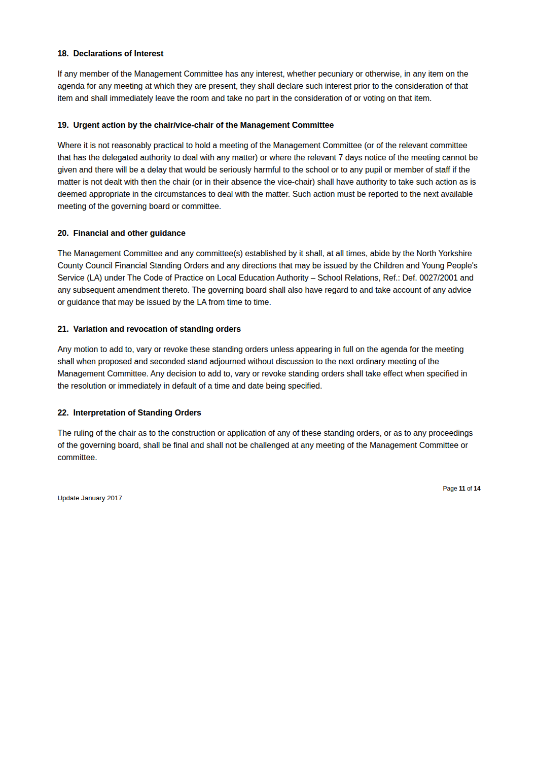18. Declarations of Interest
If any member of the Management Committee has any interest, whether pecuniary or otherwise, in any item on the agenda for any meeting at which they are present, they shall declare such interest prior to the consideration of that item and shall immediately leave the room and take no part in the consideration of or voting on that item.
19. Urgent action by the chair/vice-chair of the Management Committee
Where it is not reasonably practical to hold a meeting of the Management Committee (or of the relevant committee that has the delegated authority to deal with any matter) or where the relevant 7 days notice of the meeting cannot be given and there will be a delay that would be seriously harmful to the school or to any pupil or member of staff if the matter is not dealt with then the chair (or in their absence the vice-chair) shall have authority to take such action as is deemed appropriate in the circumstances to deal with the matter. Such action must be reported to the next available meeting of the governing board or committee.
20. Financial and other guidance
The Management Committee and any committee(s) established by it shall, at all times, abide by the North Yorkshire County Council Financial Standing Orders and any directions that may be issued by the Children and Young People's Service (LA) under The Code of Practice on Local Education Authority – School Relations, Ref.: Def. 0027/2001 and any subsequent amendment thereto. The governing board shall also have regard to and take account of any advice or guidance that may be issued by the LA from time to time.
21. Variation and revocation of standing orders
Any motion to add to, vary or revoke these standing orders unless appearing in full on the agenda for the meeting shall when proposed and seconded stand adjourned without discussion to the next ordinary meeting of the Management Committee. Any decision to add to, vary or revoke standing orders shall take effect when specified in the resolution or immediately in default of a time and date being specified.
22. Interpretation of Standing Orders
The ruling of the chair as to the construction or application of any of these standing orders, or as to any proceedings of the governing board, shall be final and shall not be challenged at any meeting of the Management Committee or committee.
Page 11 of 14
Update January 2017